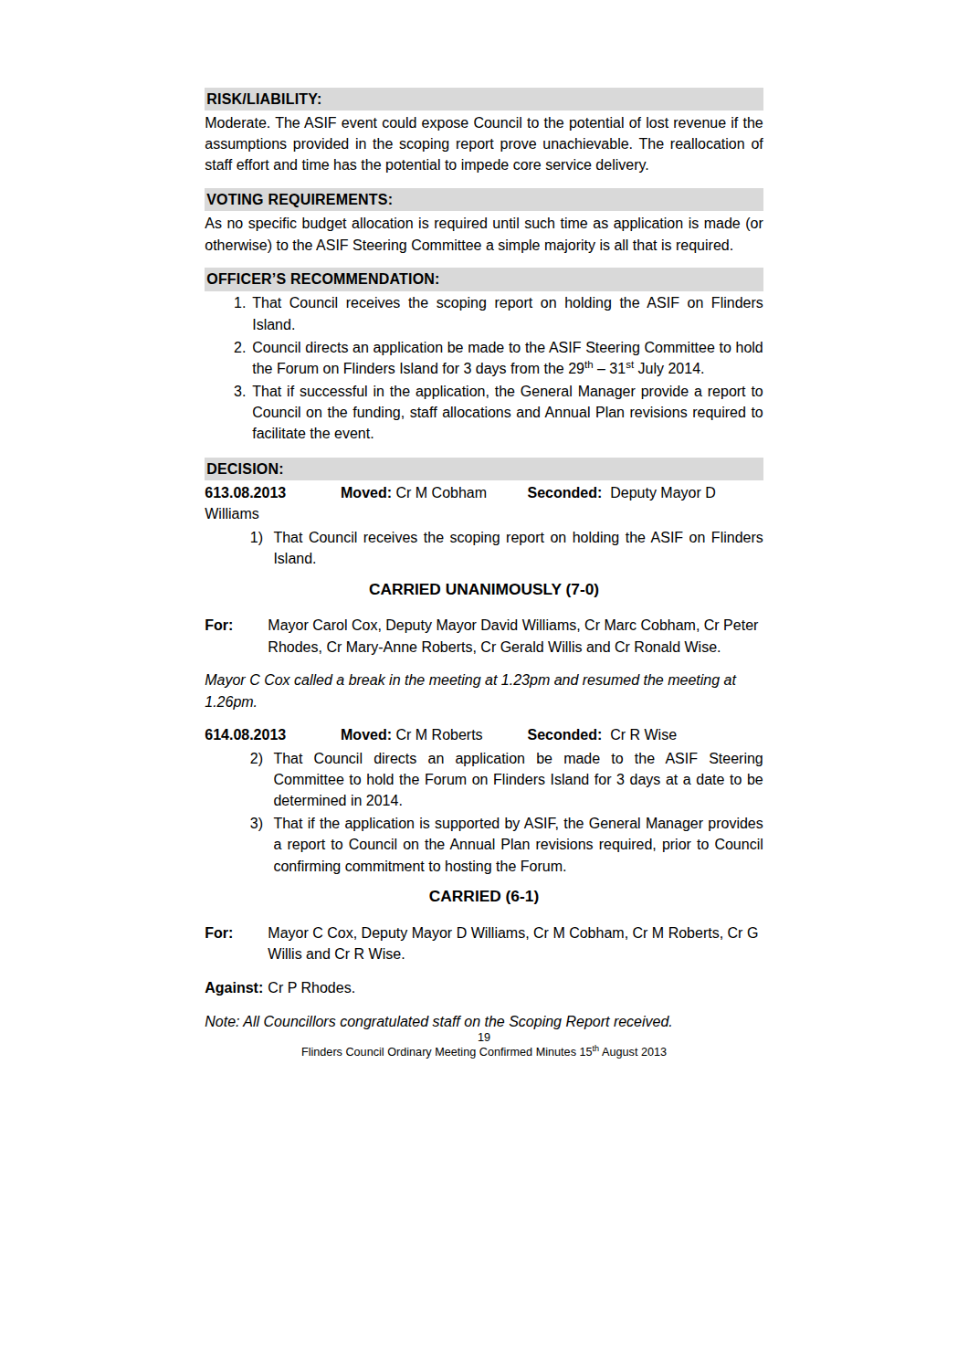RISK/LIABILITY:
Moderate. The ASIF event could expose Council to the potential of lost revenue if the assumptions provided in the scoping report prove unachievable. The reallocation of staff effort and time has the potential to impede core service delivery.
VOTING REQUIREMENTS:
As no specific budget allocation is required until such time as application is made (or otherwise) to the ASIF Steering Committee a simple majority is all that is required.
OFFICER’S RECOMMENDATION:
That Council receives the scoping report on holding the ASIF on Flinders Island.
Council directs an application be made to the ASIF Steering Committee to hold the Forum on Flinders Island for 3 days from the 29th – 31st July 2014.
That if successful in the application, the General Manager provide a report to Council on the funding, staff allocations and Annual Plan revisions required to facilitate the event.
DECISION:
613.08.2013 Moved: Cr M Cobham Seconded: Deputy Mayor D Williams
1) That Council receives the scoping report on holding the ASIF on Flinders Island.
CARRIED UNANIMOUSLY (7-0)
For:
Mayor Carol Cox, Deputy Mayor David Williams, Cr Marc Cobham, Cr Peter Rhodes, Cr Mary-Anne Roberts, Cr Gerald Willis and Cr Ronald Wise.
Mayor C Cox called a break in the meeting at 1.23pm and resumed the meeting at 1.26pm.
614.08.2013 Moved: Cr M Roberts Seconded: Cr R Wise
2) That Council directs an application be made to the ASIF Steering Committee to hold the Forum on Flinders Island for 3 days at a date to be determined in 2014.
3) That if the application is supported by ASIF, the General Manager provides a report to Council on the Annual Plan revisions required, prior to Council confirming commitment to hosting the Forum.
CARRIED (6-1)
For:
Mayor C Cox, Deputy Mayor D Williams, Cr M Cobham, Cr M Roberts, Cr G Willis and Cr R Wise.
Against:
Cr P Rhodes.
Note: All Councillors congratulated staff on the Scoping Report received.
19 Flinders Council Ordinary Meeting Confirmed Minutes 15th August 2013